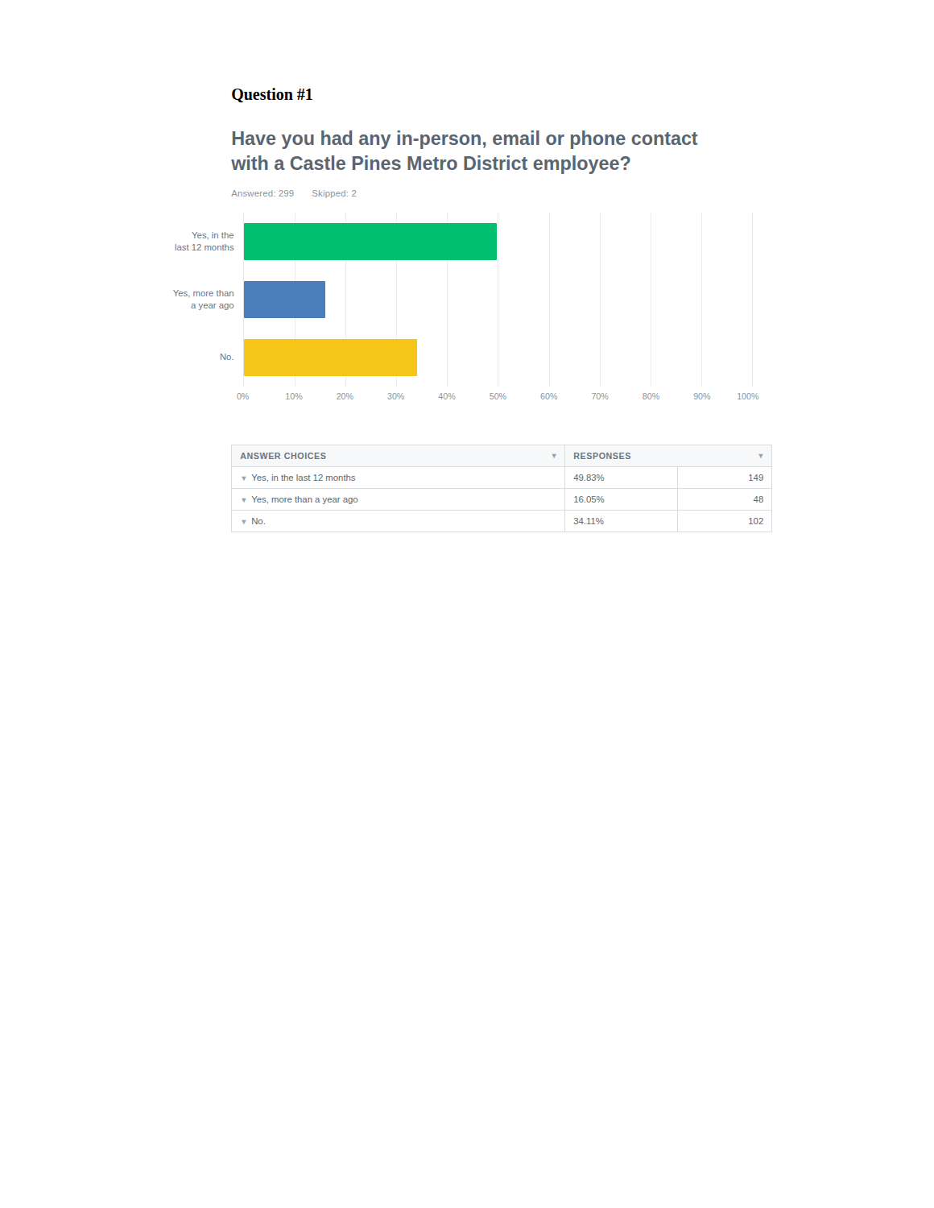Question #1
Have you had any in-person, email or phone contact with a Castle Pines Metro District employee?
Answered: 299 Skipped: 2
Yes, in the
last 12 months
Yes, more than
a year ago
No.
0% 10% 20% 30% 40% 50% 60% 70% 80% 90% 100%
| ANSWER CHOICES ▼ | RESPONSES ▼ |
| --- | --- |
| ▼ Yes, in the last 12 months | 49.83% | 149 |
| ▼ Yes, more than a year ago | 16.05% | 48 |
| ▼ No. | 34.11% | 102 |